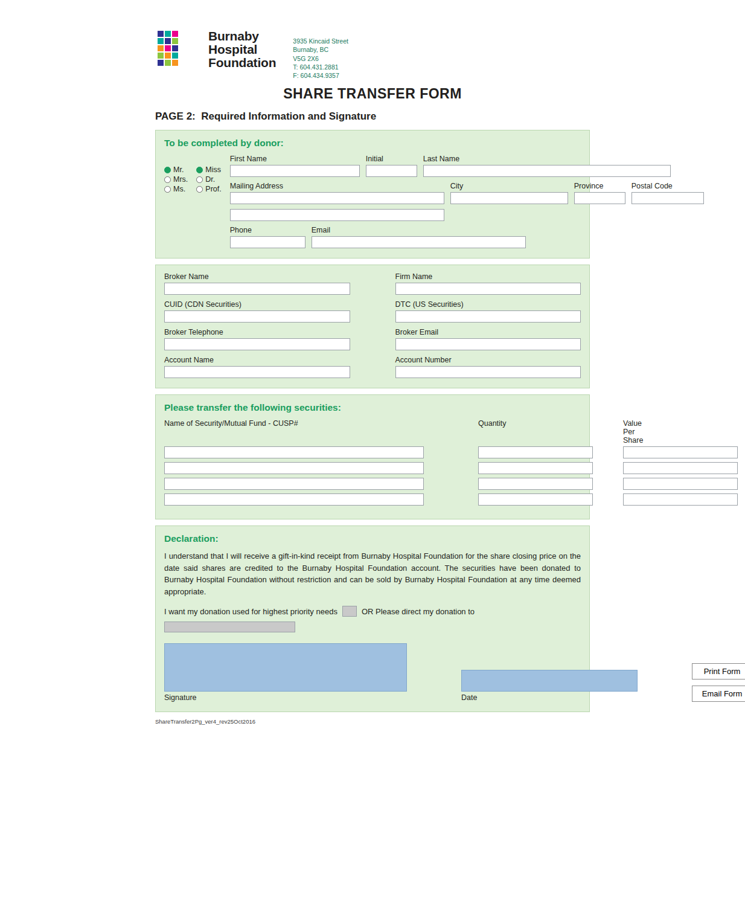Burnaby
Hospital
Foundation
3935 Kincaid Street
Burnaby, BC
V5G 2X6
T: 604.431.2881
F: 604.434.9357
SHARE TRANSFER FORM
PAGE 2: Required Information and Signature
To be completed by donor:
Mr. Miss Mrs. Dr. Ms. Prof.
First Name
Initial
Last Name
Mailing Address
City
Province
Postal Code
Phone
Email
Broker Name
Firm Name
CUID (CDN Securities)
DTC (US Securities)
Broker Telephone
Broker Email
Account Name
Account Number
Please transfer the following securities:
Name of Security/Mutual Fund - CUSP#
Quantity
Value Per Share
Declaration:
I understand that I will receive a gift-in-kind receipt from Burnaby Hospital Foundation for the share closing price on the date said shares are credited to the Burnaby Hospital Foundation account. The securities have been donated to Burnaby Hospital Foundation without restriction and can be sold by Burnaby Hospital Foundation at any time deemed appropriate.
I want my donation used for highest priority needs OR Please direct my donation to
Signature
Date
Print Form Email Form
ShareTransfer2Pg_ver4_rev25Oct2016